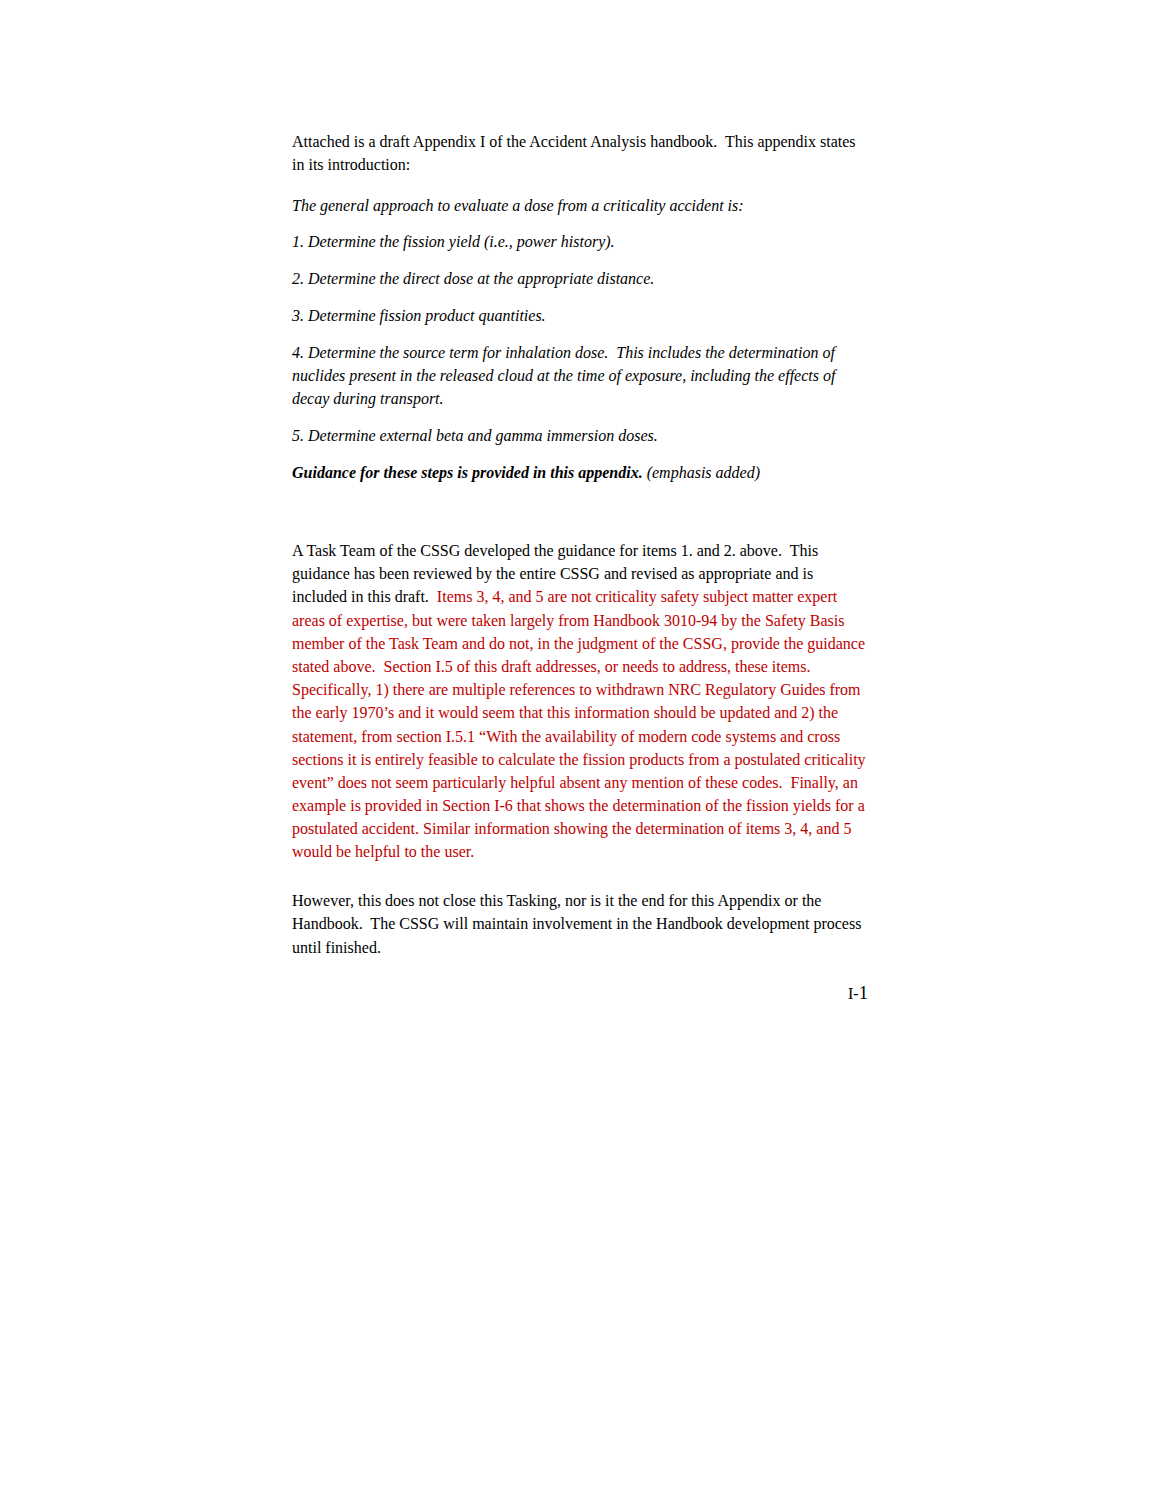Attached is a draft Appendix I of the Accident Analysis handbook. This appendix states in its introduction:
The general approach to evaluate a dose from a criticality accident is:
1. Determine the fission yield (i.e., power history).
2. Determine the direct dose at the appropriate distance.
3. Determine fission product quantities.
4. Determine the source term for inhalation dose. This includes the determination of nuclides present in the released cloud at the time of exposure, including the effects of decay during transport.
5. Determine external beta and gamma immersion doses.
Guidance for these steps is provided in this appendix. (emphasis added)
A Task Team of the CSSG developed the guidance for items 1. and 2. above. This guidance has been reviewed by the entire CSSG and revised as appropriate and is included in this draft. Items 3, 4, and 5 are not criticality safety subject matter expert areas of expertise, but were taken largely from Handbook 3010-94 by the Safety Basis member of the Task Team and do not, in the judgment of the CSSG, provide the guidance stated above. Section I.5 of this draft addresses, or needs to address, these items. Specifically, 1) there are multiple references to withdrawn NRC Regulatory Guides from the early 1970’s and it would seem that this information should be updated and 2) the statement, from section I.5.1 “With the availability of modern code systems and cross sections it is entirely feasible to calculate the fission products from a postulated criticality event” does not seem particularly helpful absent any mention of these codes. Finally, an example is provided in Section I-6 that shows the determination of the fission yields for a postulated accident. Similar information showing the determination of items 3, 4, and 5 would be helpful to the user.
However, this does not close this Tasking, nor is it the end for this Appendix or the Handbook. The CSSG will maintain involvement in the Handbook development process until finished.
I-1